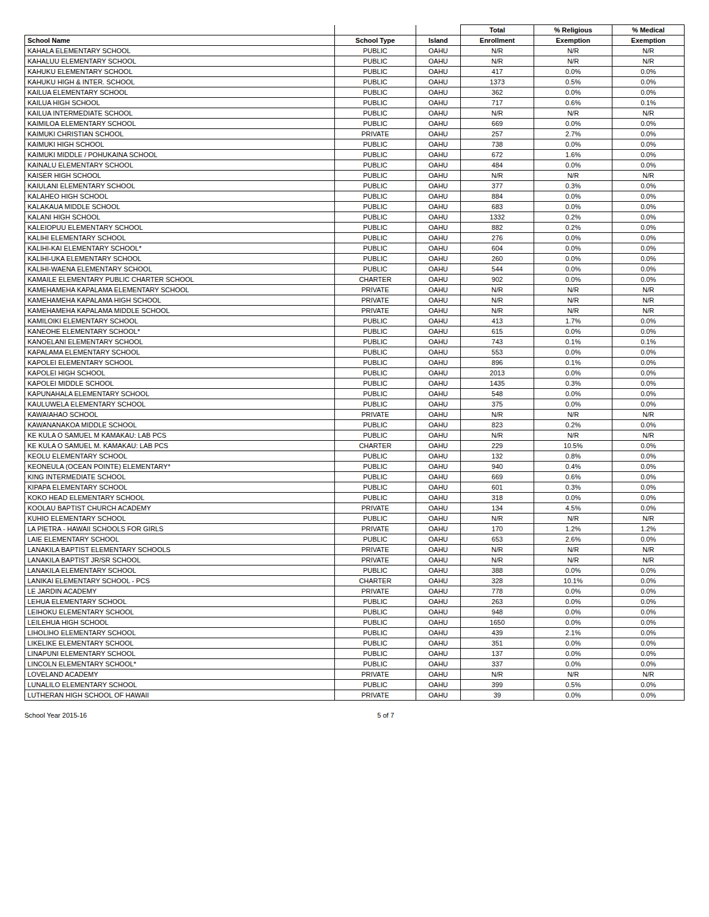| | | | Total | % Religious | % Medical |
| --- | --- | --- | --- | --- | --- |
| School Name | School Type | Island | Enrollment | Exemption | Exemption |
| KAHALA ELEMENTARY SCHOOL | PUBLIC | OAHU | N/R | N/R | N/R |
| KAHALUU ELEMENTARY SCHOOL | PUBLIC | OAHU | N/R | N/R | N/R |
| KAHUKU ELEMENTARY SCHOOL | PUBLIC | OAHU | 417 | 0.0% | 0.0% |
| KAHUKU HIGH & INTER. SCHOOL | PUBLIC | OAHU | 1373 | 0.5% | 0.0% |
| KAILUA ELEMENTARY SCHOOL | PUBLIC | OAHU | 362 | 0.0% | 0.0% |
| KAILUA HIGH SCHOOL | PUBLIC | OAHU | 717 | 0.6% | 0.1% |
| KAILUA INTERMEDIATE SCHOOL | PUBLIC | OAHU | N/R | N/R | N/R |
| KAIMILOA ELEMENTARY SCHOOL | PUBLIC | OAHU | 669 | 0.0% | 0.0% |
| KAIMUKI CHRISTIAN SCHOOL | PRIVATE | OAHU | 257 | 2.7% | 0.0% |
| KAIMUKI HIGH SCHOOL | PUBLIC | OAHU | 738 | 0.0% | 0.0% |
| KAIMUKI MIDDLE / POHUKAINA SCHOOL | PUBLIC | OAHU | 672 | 1.6% | 0.0% |
| KAINALU ELEMENTARY SCHOOL | PUBLIC | OAHU | 484 | 0.0% | 0.0% |
| KAISER HIGH SCHOOL | PUBLIC | OAHU | N/R | N/R | N/R |
| KAIULANI ELEMENTARY SCHOOL | PUBLIC | OAHU | 377 | 0.3% | 0.0% |
| KALAHEO HIGH SCHOOL | PUBLIC | OAHU | 884 | 0.0% | 0.0% |
| KALAKAUA MIDDLE SCHOOL | PUBLIC | OAHU | 683 | 0.0% | 0.0% |
| KALANI HIGH SCHOOL | PUBLIC | OAHU | 1332 | 0.2% | 0.0% |
| KALEIOPUU ELEMENTARY SCHOOL | PUBLIC | OAHU | 882 | 0.2% | 0.0% |
| KALIHI ELEMENTARY SCHOOL | PUBLIC | OAHU | 276 | 0.0% | 0.0% |
| KALIHI-KAI ELEMENTARY SCHOOL* | PUBLIC | OAHU | 604 | 0.0% | 0.0% |
| KALIHI-UKA ELEMENTARY SCHOOL | PUBLIC | OAHU | 260 | 0.0% | 0.0% |
| KALIHI-WAENA ELEMENTARY SCHOOL | PUBLIC | OAHU | 544 | 0.0% | 0.0% |
| KAMAILE ELEMENTARY PUBLIC CHARTER SCHOOL | CHARTER | OAHU | 902 | 0.0% | 0.0% |
| KAMEHAMEHA KAPALAMA ELEMENTARY SCHOOL | PRIVATE | OAHU | N/R | N/R | N/R |
| KAMEHAMEHA KAPALAMA HIGH SCHOOL | PRIVATE | OAHU | N/R | N/R | N/R |
| KAMEHAMEHA KAPALAMA MIDDLE SCHOOL | PRIVATE | OAHU | N/R | N/R | N/R |
| KAMILOIKI ELEMENTARY SCHOOL | PUBLIC | OAHU | 413 | 1.7% | 0.0% |
| KANEOHE ELEMENTARY SCHOOL* | PUBLIC | OAHU | 615 | 0.0% | 0.0% |
| KANOELANI ELEMENTARY SCHOOL | PUBLIC | OAHU | 743 | 0.1% | 0.1% |
| KAPALAMA ELEMENTARY SCHOOL | PUBLIC | OAHU | 553 | 0.0% | 0.0% |
| KAPOLEI ELEMENTARY SCHOOL | PUBLIC | OAHU | 896 | 0.1% | 0.0% |
| KAPOLEI HIGH SCHOOL | PUBLIC | OAHU | 2013 | 0.0% | 0.0% |
| KAPOLEI MIDDLE SCHOOL | PUBLIC | OAHU | 1435 | 0.3% | 0.0% |
| KAPUNAHALA ELEMENTARY SCHOOL | PUBLIC | OAHU | 548 | 0.0% | 0.0% |
| KAULUWELA ELEMENTARY SCHOOL | PUBLIC | OAHU | 375 | 0.0% | 0.0% |
| KAWAIAHAO SCHOOL | PRIVATE | OAHU | N/R | N/R | N/R |
| KAWANANAKOA MIDDLE SCHOOL | PUBLIC | OAHU | 823 | 0.2% | 0.0% |
| KE KULA O SAMUEL M KAMAKAU: LAB PCS | PUBLIC | OAHU | N/R | N/R | N/R |
| KE KULA O SAMUEL M. KAMAKAU: LAB PCS | CHARTER | OAHU | 229 | 10.5% | 0.0% |
| KEOLU ELEMENTARY SCHOOL | PUBLIC | OAHU | 132 | 0.8% | 0.0% |
| KEONEULA (OCEAN POINTE) ELEMENTARY* | PUBLIC | OAHU | 940 | 0.4% | 0.0% |
| KING INTERMEDIATE SCHOOL | PUBLIC | OAHU | 669 | 0.6% | 0.0% |
| KIPAPA ELEMENTARY SCHOOL | PUBLIC | OAHU | 601 | 0.3% | 0.0% |
| KOKO HEAD ELEMENTARY SCHOOL | PUBLIC | OAHU | 318 | 0.0% | 0.0% |
| KOOLAU BAPTIST CHURCH ACADEMY | PRIVATE | OAHU | 134 | 4.5% | 0.0% |
| KUHIO ELEMENTARY SCHOOL | PUBLIC | OAHU | N/R | N/R | N/R |
| LA PIETRA - HAWAII SCHOOLS FOR GIRLS | PRIVATE | OAHU | 170 | 1.2% | 1.2% |
| LAIE ELEMENTARY SCHOOL | PUBLIC | OAHU | 653 | 2.6% | 0.0% |
| LANAKILA BAPTIST ELEMENTARY SCHOOLS | PRIVATE | OAHU | N/R | N/R | N/R |
| LANAKILA BAPTIST JR/SR SCHOOL | PRIVATE | OAHU | N/R | N/R | N/R |
| LANAKILA ELEMENTARY SCHOOL | PUBLIC | OAHU | 388 | 0.0% | 0.0% |
| LANIKAI ELEMENTARY SCHOOL - PCS | CHARTER | OAHU | 328 | 10.1% | 0.0% |
| LE JARDIN ACADEMY | PRIVATE | OAHU | 778 | 0.0% | 0.0% |
| LEHUA ELEMENTARY SCHOOL | PUBLIC | OAHU | 263 | 0.0% | 0.0% |
| LEIHOKU ELEMENTARY SCHOOL | PUBLIC | OAHU | 948 | 0.0% | 0.0% |
| LEILEHUA HIGH SCHOOL | PUBLIC | OAHU | 1650 | 0.0% | 0.0% |
| LIHOLIHO ELEMENTARY SCHOOL | PUBLIC | OAHU | 439 | 2.1% | 0.0% |
| LIKELIKE ELEMENTARY SCHOOL | PUBLIC | OAHU | 351 | 0.0% | 0.0% |
| LINAPUNI ELEMENTARY SCHOOL | PUBLIC | OAHU | 137 | 0.0% | 0.0% |
| LINCOLN ELEMENTARY SCHOOL* | PUBLIC | OAHU | 337 | 0.0% | 0.0% |
| LOVELAND ACADEMY | PRIVATE | OAHU | N/R | N/R | N/R |
| LUNALILO ELEMENTARY SCHOOL | PUBLIC | OAHU | 399 | 0.5% | 0.0% |
| LUTHERAN HIGH SCHOOL OF HAWAII | PRIVATE | OAHU | 39 | 0.0% | 0.0% |
School Year 2015-16 5 of 7